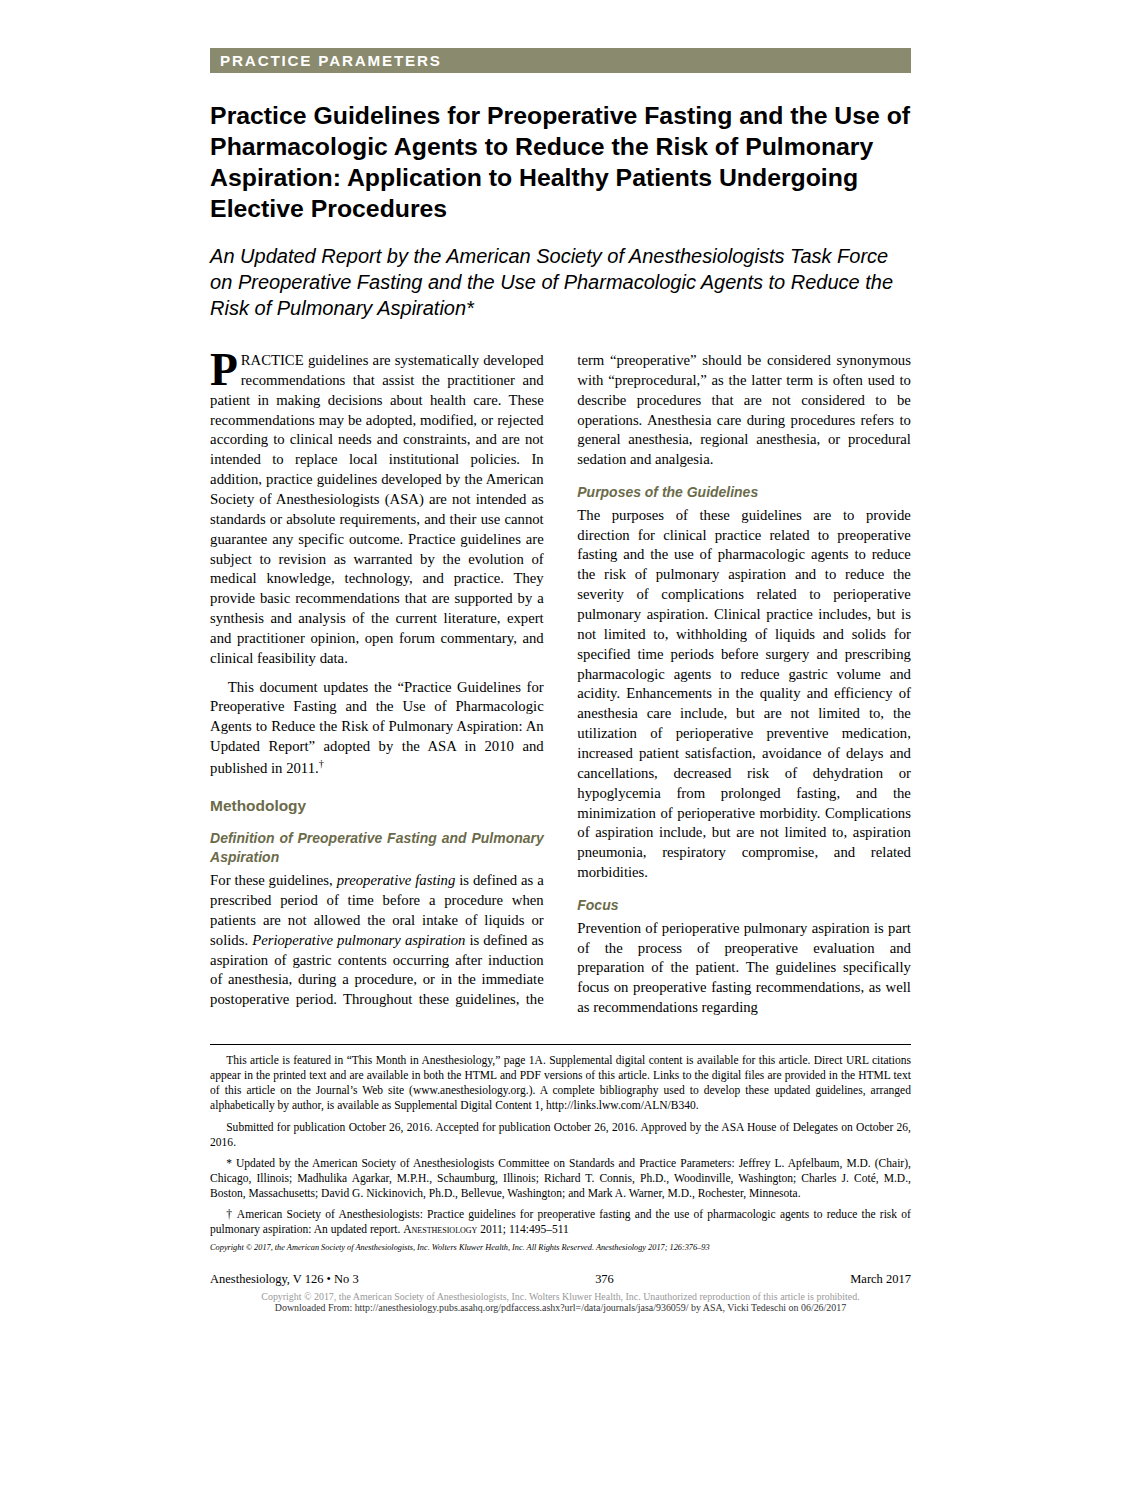PRACTICE PARAMETERS
Practice Guidelines for Preoperative Fasting and the Use of Pharmacologic Agents to Reduce the Risk of Pulmonary Aspiration: Application to Healthy Patients Undergoing Elective Procedures
An Updated Report by the American Society of Anesthesiologists Task Force on Preoperative Fasting and the Use of Pharmacologic Agents to Reduce the Risk of Pulmonary Aspiration*
PRACTICE guidelines are systematically developed recommendations that assist the practitioner and patient in making decisions about health care. These recommendations may be adopted, modified, or rejected according to clinical needs and constraints, and are not intended to replace local institutional policies. In addition, practice guidelines developed by the American Society of Anesthesiologists (ASA) are not intended as standards or absolute requirements, and their use cannot guarantee any specific outcome. Practice guidelines are subject to revision as warranted by the evolution of medical knowledge, technology, and practice. They provide basic recommendations that are supported by a synthesis and analysis of the current literature, expert and practitioner opinion, open forum commentary, and clinical feasibility data.
This document updates the “Practice Guidelines for Preoperative Fasting and the Use of Pharmacologic Agents to Reduce the Risk of Pulmonary Aspiration: An Updated Report” adopted by the ASA in 2010 and published in 2011.†
Methodology
Definition of Preoperative Fasting and Pulmonary Aspiration
For these guidelines, preoperative fasting is defined as a prescribed period of time before a procedure when patients are not allowed the oral intake of liquids or solids. Perioperative pulmonary aspiration is defined as aspiration of gastric contents occurring after induction of anesthesia, during a procedure, or in the immediate postoperative period. Throughout these guidelines, the term “preoperative” should be considered synonymous with “preprocedural,” as the latter term is often used to describe procedures that are not considered to be operations. Anesthesia care during procedures refers to general anesthesia, regional anesthesia, or procedural sedation and analgesia.
Purposes of the Guidelines
The purposes of these guidelines are to provide direction for clinical practice related to preoperative fasting and the use of pharmacologic agents to reduce the risk of pulmonary aspiration and to reduce the severity of complications related to perioperative pulmonary aspiration. Clinical practice includes, but is not limited to, withholding of liquids and solids for specified time periods before surgery and prescribing pharmacologic agents to reduce gastric volume and acidity. Enhancements in the quality and efficiency of anesthesia care include, but are not limited to, the utilization of perioperative preventive medication, increased patient satisfaction, avoidance of delays and cancellations, decreased risk of dehydration or hypoglycemia from prolonged fasting, and the minimization of perioperative morbidity. Complications of aspiration include, but are not limited to, aspiration pneumonia, respiratory compromise, and related morbidities.
Focus
Prevention of perioperative pulmonary aspiration is part of the process of preoperative evaluation and preparation of the patient. The guidelines specifically focus on preoperative fasting recommendations, as well as recommendations regarding
This article is featured in “This Month in Anesthesiology,” page 1A. Supplemental digital content is available for this article. Direct URL citations appear in the printed text and are available in both the HTML and PDF versions of this article. Links to the digital files are provided in the HTML text of this article on the Journal’s Web site (www.anesthesiology.org.). A complete bibliography used to develop these updated guidelines, arranged alphabetically by author, is available as Supplemental Digital Content 1, http://links.lww.com/ALN/B340.
Submitted for publication October 26, 2016. Accepted for publication October 26, 2016. Approved by the ASA House of Delegates on October 26, 2016.
* Updated by the American Society of Anesthesiologists Committee on Standards and Practice Parameters: Jeffrey L. Apfelbaum, M.D. (Chair), Chicago, Illinois; Madhulika Agarkar, M.P.H., Schaumburg, Illinois; Richard T. Connis, Ph.D., Woodinville, Washington; Charles J. Coté, M.D., Boston, Massachusetts; David G. Nickinovich, Ph.D., Bellevue, Washington; and Mark A. Warner, M.D., Rochester, Minnesota.
† American Society of Anesthesiologists: Practice guidelines for preoperative fasting and the use of pharmacologic agents to reduce the risk of pulmonary aspiration: An updated report. Anesthesiology 2011; 114:495–511
Copyright © 2017, the American Society of Anesthesiologists, Inc. Wolters Kluwer Health, Inc. All Rights Reserved. Anesthesiology 2017; 126:376–93
Anesthesiology, V 126 • No 3 376 March 2017
Copyright © 2017, the American Society of Anesthesiologists, Inc. Wolters Kluwer Health, Inc. Unauthorized reproduction of this article is prohibited.
Downloaded From: http://anesthesiology.pubs.asahq.org/pdfaccess.ashx?url=/data/journals/jasa/936059/ by ASA, Vicki Tedeschi on 06/26/2017